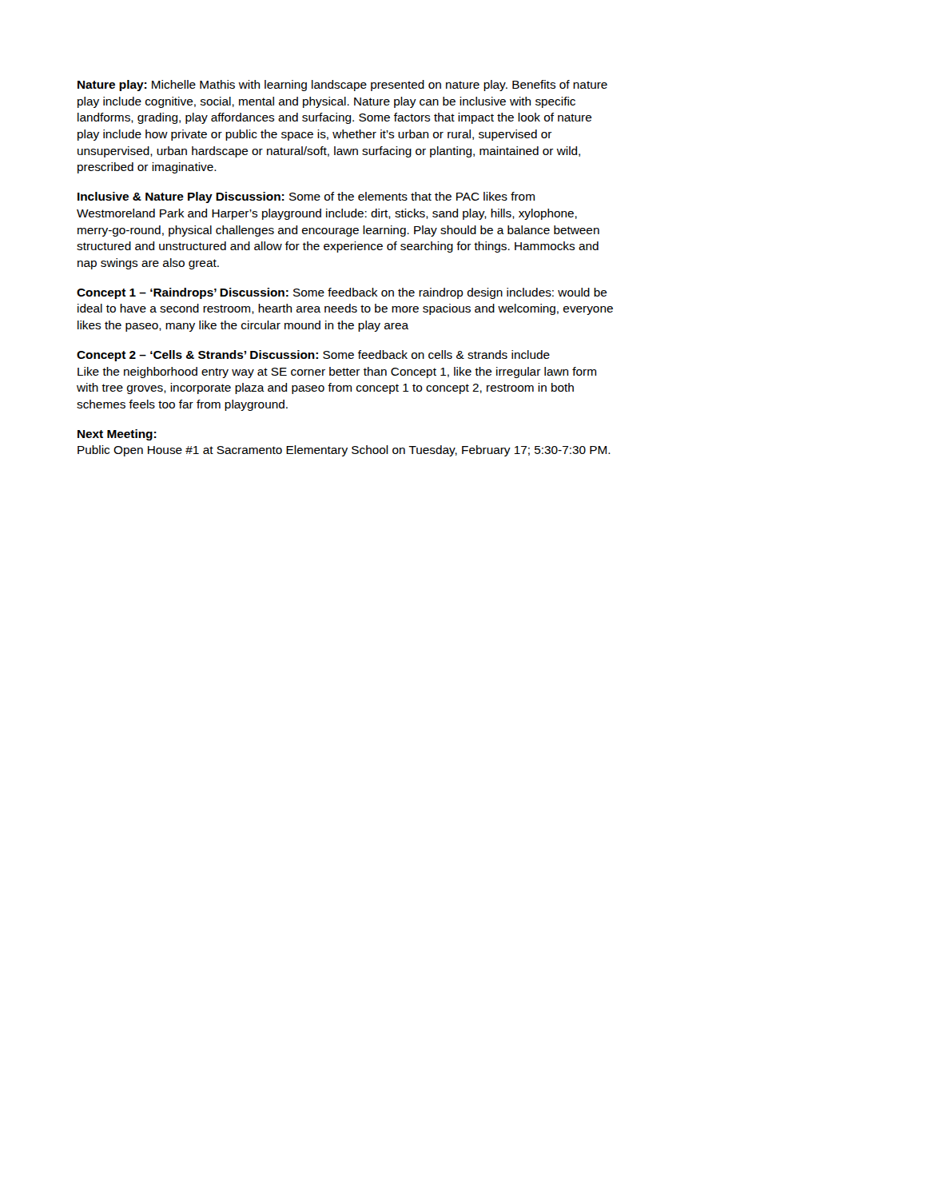Nature play: Michelle Mathis with learning landscape presented on nature play. Benefits of nature play include cognitive, social, mental and physical. Nature play can be inclusive with specific landforms, grading, play affordances and surfacing. Some factors that impact the look of nature play include how private or public the space is, whether it’s urban or rural, supervised or unsupervised, urban hardscape or natural/soft, lawn surfacing or planting, maintained or wild, prescribed or imaginative.
Inclusive & Nature Play Discussion: Some of the elements that the PAC likes from Westmoreland Park and Harper’s playground include: dirt, sticks, sand play, hills, xylophone, merry-go-round, physical challenges and encourage learning. Play should be a balance between structured and unstructured and allow for the experience of searching for things. Hammocks and nap swings are also great.
Concept 1 – ‘Raindrops’ Discussion: Some feedback on the raindrop design includes: would be ideal to have a second restroom, hearth area needs to be more spacious and welcoming, everyone likes the paseo, many like the circular mound in the play area
Concept 2 – ‘Cells & Strands’ Discussion: Some feedback on cells & strands include
Like the neighborhood entry way at SE corner better than Concept 1, like the irregular lawn form with tree groves, incorporate plaza and paseo from concept 1 to concept 2, restroom in both schemes feels too far from playground.
Next Meeting:
Public Open House #1 at Sacramento Elementary School on Tuesday, February 17; 5:30-7:30 PM.